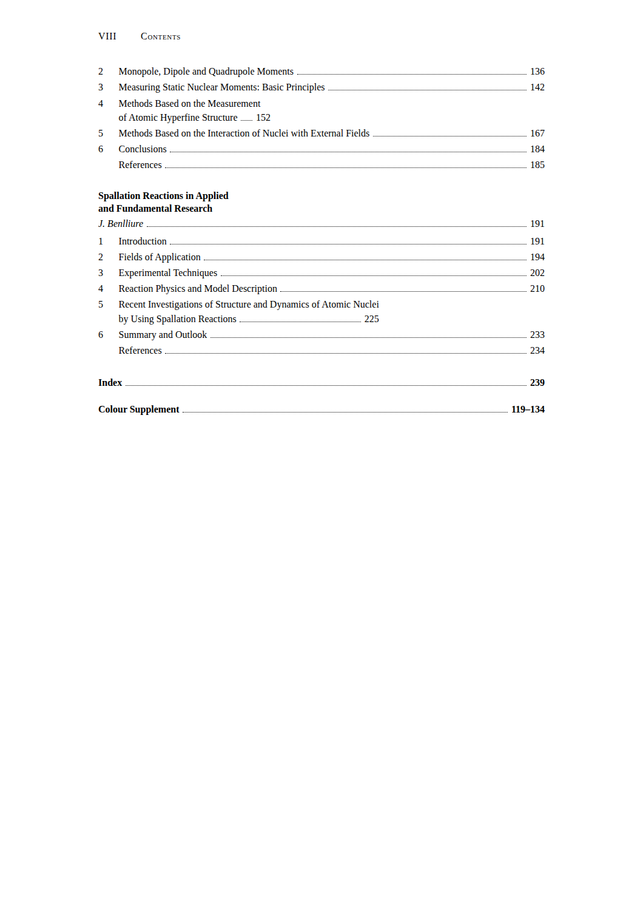VIII Contents
2 Monopole, Dipole and Quadrupole Moments 136
3 Measuring Static Nuclear Moments: Basic Principles 142
4 Methods Based on the Measurement of Atomic Hyperfine Structure 152
5 Methods Based on the Interaction of Nuclei with External Fields 167
6 Conclusions 184
References 185
Spallation Reactions in Applied
and Fundamental Research
J. Benlliure 191
1 Introduction 191
2 Fields of Application 194
3 Experimental Techniques 202
4 Reaction Physics and Model Description 210
5 Recent Investigations of Structure and Dynamics of Atomic Nuclei by Using Spallation Reactions 225
6 Summary and Outlook 233
References 234
Index 239
Colour Supplement 119–134